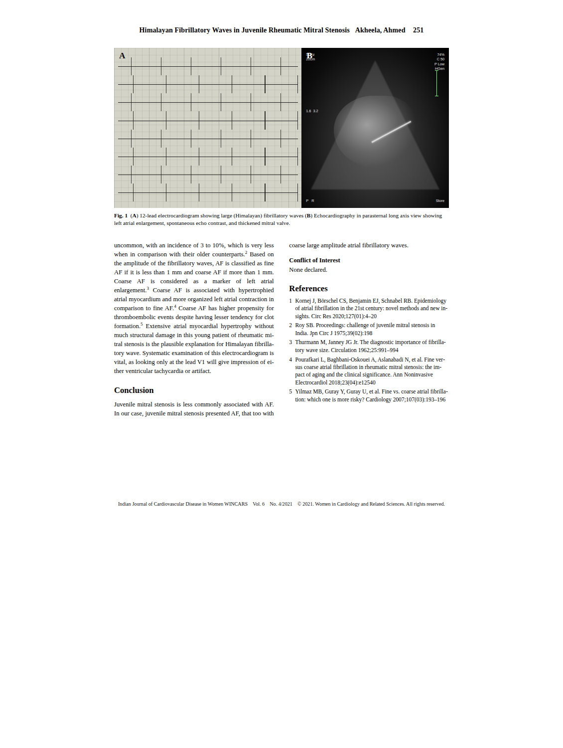Himalayan Fibrillatory Waves in Juvenile Rheumatic Mitral Stenosis Akheela, Ahmed251
A
50Hz
20cm
74%
C 50
P Low
HGen
1.6 3.2
P R
Store
B
Fig. 1 (A) 12-lead electrocardiogram showing large (Himalayan) fibrillatory waves (B) Echocardiography in parasternal long axis view showing left atrial enlargement, spontaneous echo contrast, and thickened mitral valve.
uncommon, with an incidence of 3 to 10%, which is very less when in comparison with their older counterparts.2 Based on the amplitude of the fibrillatory waves, AF is classified as fine AF if it is less than 1 mm and coarse AF if more than 1 mm. Coarse AF is considered as a marker of left atrial enlargement.3 Coarse AF is associated with hypertrophied atrial myocardium and more organized left atrial contraction in comparison to fine AF.4 Coarse AF has higher propensity for thromboembolic events despite having lesser tendency for clot formation.5 Extensive atrial myocardial hypertrophy without much structural damage in this young patient of rheumatic mitral stenosis is the plausible explanation for Himalayan fibrillatory wave. Systematic examination of this electrocardiogram is vital, as looking only at the lead V1 will give impression of either ventricular tachycardia or artifact.
Conclusion
Juvenile mitral stenosis is less commonly associated with AF. In our case, juvenile mitral stenosis presented AF, that too with coarse large amplitude atrial fibrillatory waves.
Conflict of Interest
None declared.
References
Kornej J, Börschel CS, Benjamin EJ, Schnabel RB. Epidemiology of atrial fibrillation in the 21st century: novel methods and new insights. Circ Res 2020;127(01):4–20
Roy SB. Proceedings: challenge of juvenile mitral stenosis in India. Jpn Circ J 1975;39(02):198
Thurmann M, Janney JG Jr. The diagnostic importance of fibrillatory wave size. Circulation 1962;25:991–994
Pourafkari L, Baghbani-Oskouei A, Aslanabadi N, et al. Fine versus coarse atrial fibrillation in rheumatic mitral stenosis: the impact of aging and the clinical significance. Ann Noninvasive Electrocardiol 2018;23(04):e12540
Yilmaz MB, Guray Y, Guray U, et al. Fine vs. coarse atrial fibrillation: which one is more risky? Cardiology 2007;107(03):193–196
Indian Journal of Cardiovascular Disease in Women WINCARS Vol. 6 No. 4/2021 © 2021. Women in Cardiology and Related Sciences. All rights reserved.